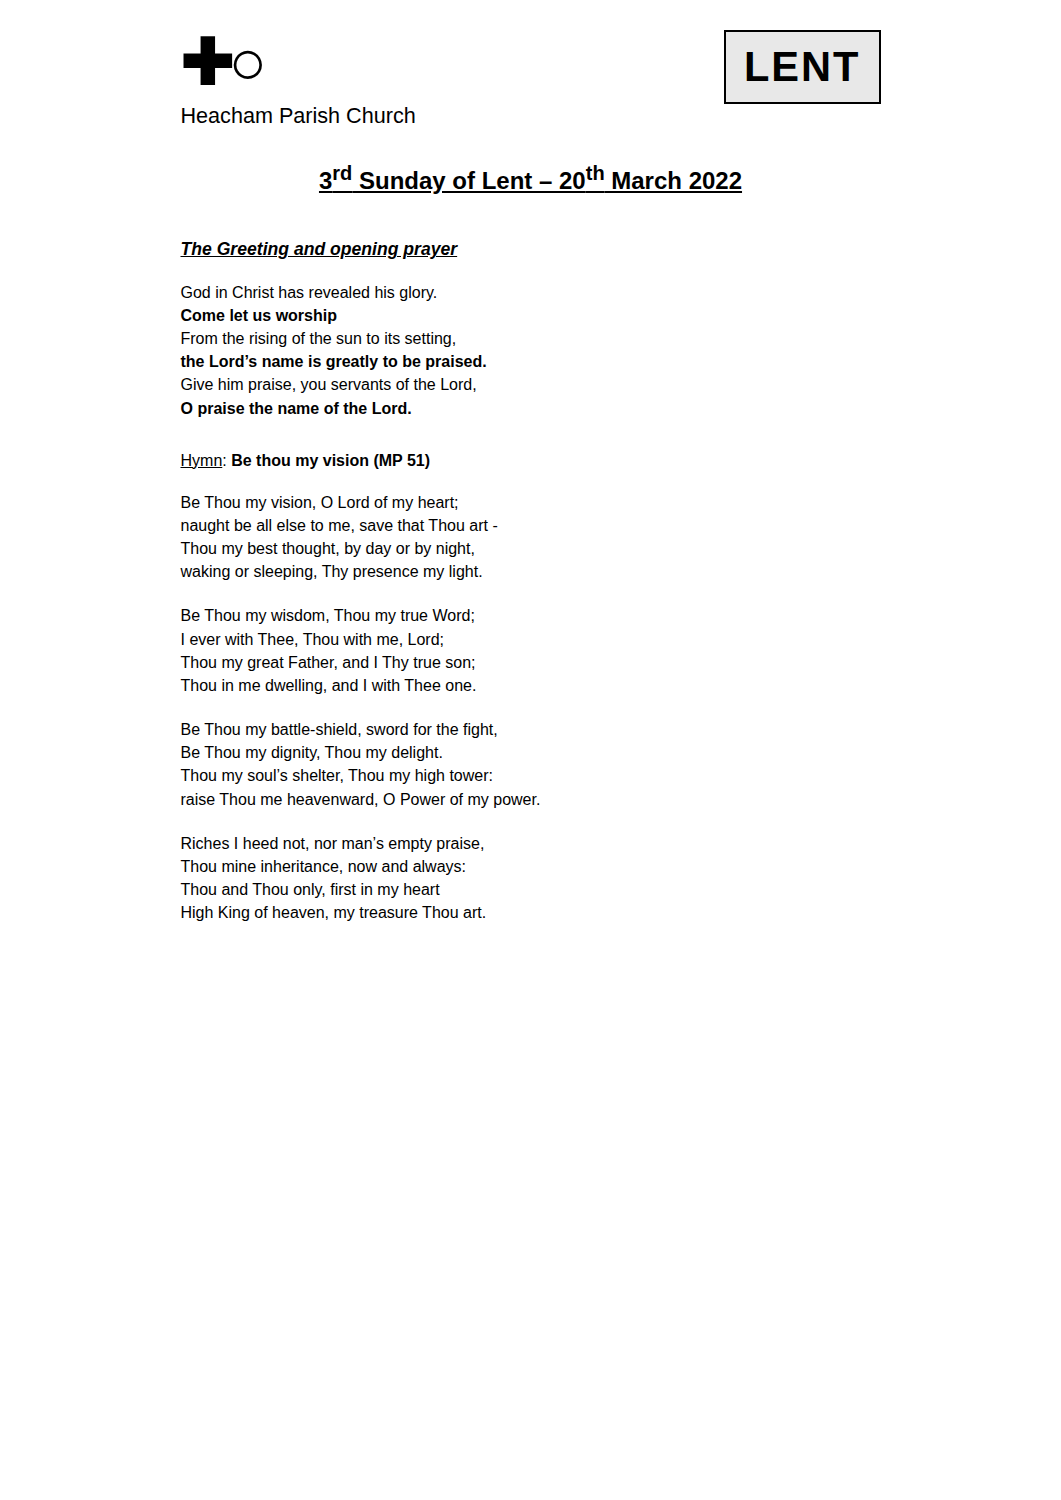✚○
Heacham Parish Church
LENT
3rd Sunday of Lent – 20th March 2022
The Greeting and opening prayer
God in Christ has revealed his glory.
Come let us worship
From the rising of the sun to its setting,
the Lord’s name is greatly to be praised.
Give him praise, you servants of the Lord,
O praise the name of the Lord.
Hymn: Be thou my vision (MP 51)
Be Thou my vision, O Lord of my heart;
naught be all else to me, save that Thou art -
Thou my best thought, by day or by night,
waking or sleeping, Thy presence my light.
Be Thou my wisdom, Thou my true Word;
I ever with Thee, Thou with me, Lord;
Thou my great Father, and I Thy true son;
Thou in me dwelling, and I with Thee one.
Be Thou my battle-shield, sword for the fight,
Be Thou my dignity, Thou my delight.
Thou my soul’s shelter, Thou my high tower:
raise Thou me heavenward, O Power of my power.
Riches I heed not, nor man’s empty praise,
Thou mine inheritance, now and always:
Thou and Thou only, first in my heart
High King of heaven, my treasure Thou art.